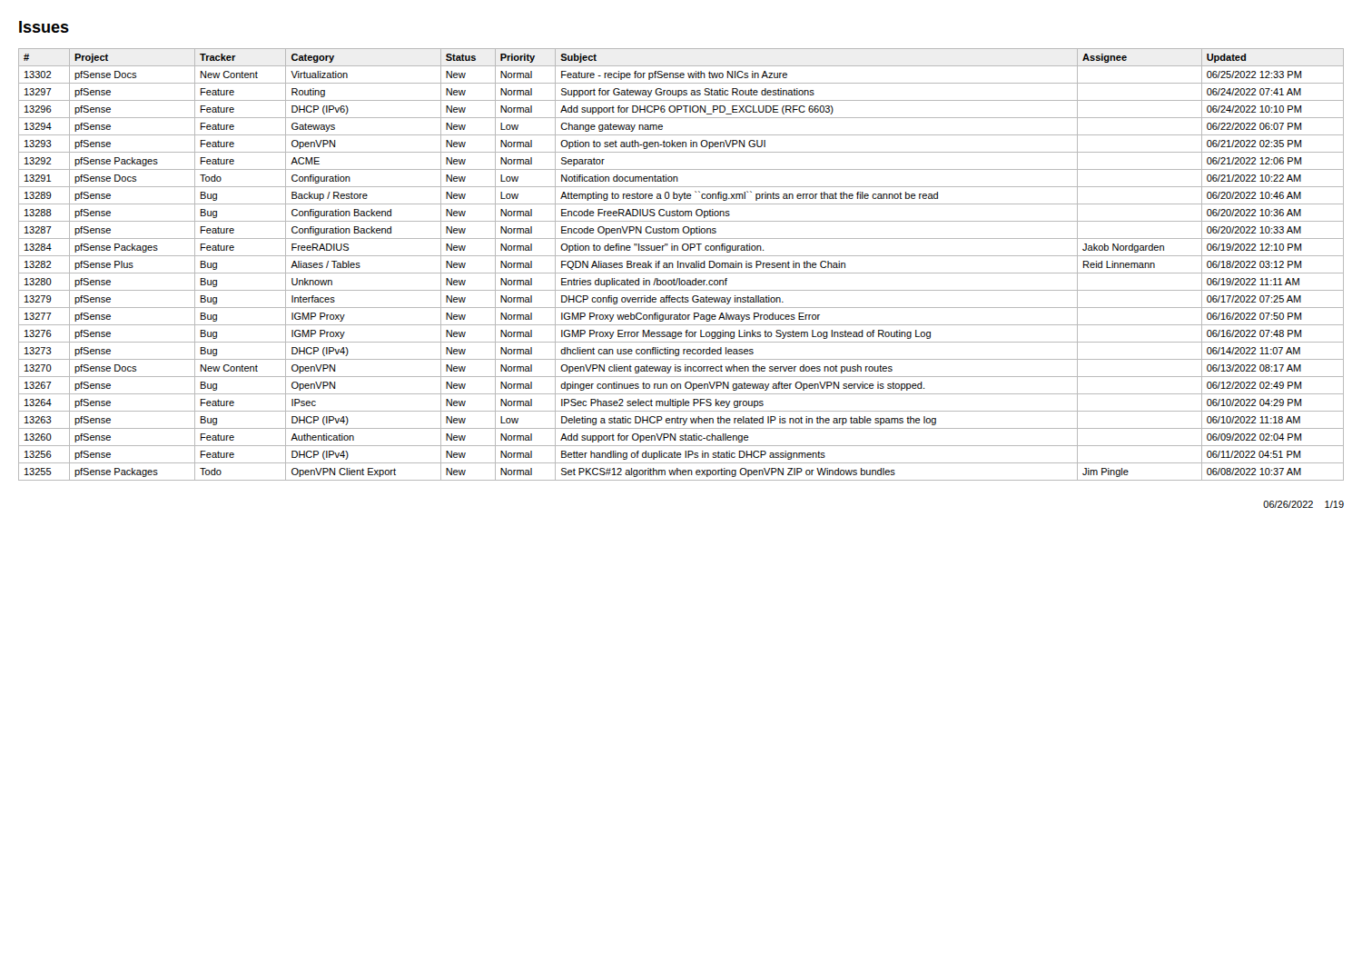Issues
| # | Project | Tracker | Category | Status | Priority | Subject | Assignee | Updated |
| --- | --- | --- | --- | --- | --- | --- | --- | --- |
| 13302 | pfSense Docs | New Content | Virtualization | New | Normal | Feature - recipe for pfSense with two NICs in Azure | | 06/25/2022 12:33 PM |
| 13297 | pfSense | Feature | Routing | New | Normal | Support for Gateway Groups as Static Route destinations | | 06/24/2022 07:41 AM |
| 13296 | pfSense | Feature | DHCP (IPv6) | New | Normal | Add support for DHCP6 OPTION_PD_EXCLUDE (RFC 6603) | | 06/24/2022 10:10 PM |
| 13294 | pfSense | Feature | Gateways | New | Low | Change gateway name | | 06/22/2022 06:07 PM |
| 13293 | pfSense | Feature | OpenVPN | New | Normal | Option to set auth-gen-token in OpenVPN GUI | | 06/21/2022 02:35 PM |
| 13292 | pfSense Packages | Feature | ACME | New | Normal | Separator | | 06/21/2022 12:06 PM |
| 13291 | pfSense Docs | Todo | Configuration | New | Low | Notification documentation | | 06/21/2022 10:22 AM |
| 13289 | pfSense | Bug | Backup / Restore | New | Low | Attempting to restore a 0 byte ``config.xml`` prints an error that the file cannot be read | | 06/20/2022 10:46 AM |
| 13288 | pfSense | Bug | Configuration Backend | New | Normal | Encode FreeRADIUS Custom Options | | 06/20/2022 10:36 AM |
| 13287 | pfSense | Feature | Configuration Backend | New | Normal | Encode OpenVPN Custom Options | | 06/20/2022 10:33 AM |
| 13284 | pfSense Packages | Feature | FreeRADIUS | New | Normal | Option to define "Issuer" in OPT configuration. | Jakob Nordgarden | 06/19/2022 12:10 PM |
| 13282 | pfSense Plus | Bug | Aliases / Tables | New | Normal | FQDN Aliases Break if an Invalid Domain is Present in the Chain | Reid Linnemann | 06/18/2022 03:12 PM |
| 13280 | pfSense | Bug | Unknown | New | Normal | Entries duplicated in /boot/loader.conf | | 06/19/2022 11:11 AM |
| 13279 | pfSense | Bug | Interfaces | New | Normal | DHCP config override affects Gateway installation. | | 06/17/2022 07:25 AM |
| 13277 | pfSense | Bug | IGMP Proxy | New | Normal | IGMP Proxy webConfigurator Page Always Produces Error | | 06/16/2022 07:50 PM |
| 13276 | pfSense | Bug | IGMP Proxy | New | Normal | IGMP Proxy Error Message for Logging Links to System Log Instead of Routing Log | | 06/16/2022 07:48 PM |
| 13273 | pfSense | Bug | DHCP (IPv4) | New | Normal | dhclient can use conflicting recorded leases | | 06/14/2022 11:07 AM |
| 13270 | pfSense Docs | New Content | OpenVPN | New | Normal | OpenVPN client gateway is incorrect when the server does not push routes | | 06/13/2022 08:17 AM |
| 13267 | pfSense | Bug | OpenVPN | New | Normal | dpinger continues to run on OpenVPN gateway after OpenVPN service is stopped. | | 06/12/2022 02:49 PM |
| 13264 | pfSense | Feature | IPsec | New | Normal | IPSec Phase2 select multiple PFS key groups | | 06/10/2022 04:29 PM |
| 13263 | pfSense | Bug | DHCP (IPv4) | New | Low | Deleting a static DHCP entry when the related IP is not in the arp table spams the log | | 06/10/2022 11:18 AM |
| 13260 | pfSense | Feature | Authentication | New | Normal | Add support for OpenVPN static-challenge | | 06/09/2022 02:04 PM |
| 13256 | pfSense | Feature | DHCP (IPv4) | New | Normal | Better handling of duplicate IPs in static DHCP assignments | | 06/11/2022 04:51 PM |
| 13255 | pfSense Packages | Todo | OpenVPN Client Export | New | Normal | Set PKCS#12 algorithm when exporting OpenVPN ZIP or Windows bundles | Jim Pingle | 06/08/2022 10:37 AM |
06/26/2022 1/19